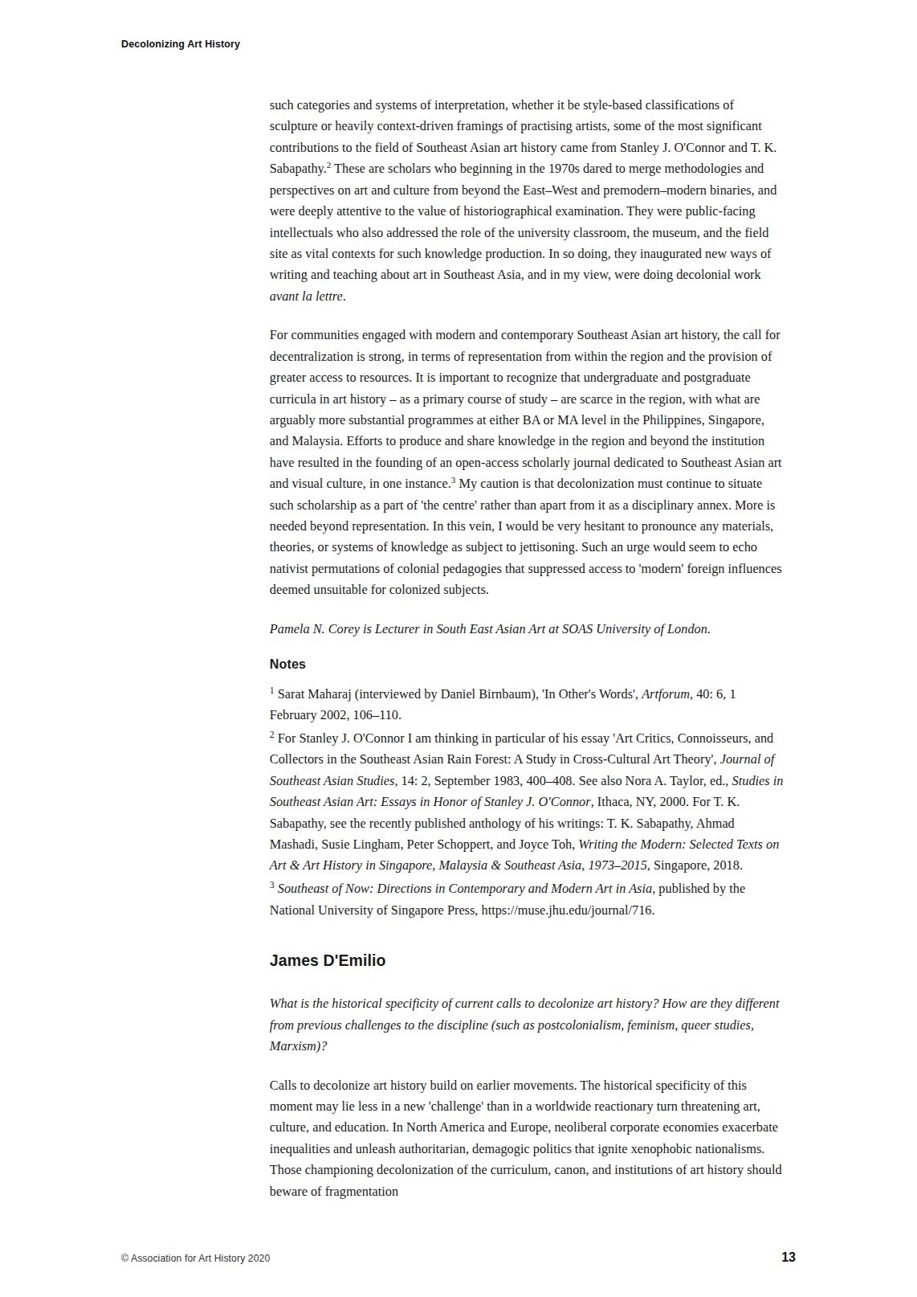Decolonizing Art History
such categories and systems of interpretation, whether it be style-based classifications of sculpture or heavily context-driven framings of practising artists, some of the most significant contributions to the field of Southeast Asian art history came from Stanley J. O'Connor and T. K. Sabapathy.2 These are scholars who beginning in the 1970s dared to merge methodologies and perspectives on art and culture from beyond the East–West and premodern–modern binaries, and were deeply attentive to the value of historiographical examination. They were public-facing intellectuals who also addressed the role of the university classroom, the museum, and the field site as vital contexts for such knowledge production. In so doing, they inaugurated new ways of writing and teaching about art in Southeast Asia, and in my view, were doing decolonial work avant la lettre.
For communities engaged with modern and contemporary Southeast Asian art history, the call for decentralization is strong, in terms of representation from within the region and the provision of greater access to resources. It is important to recognize that undergraduate and postgraduate curricula in art history – as a primary course of study – are scarce in the region, with what are arguably more substantial programmes at either BA or MA level in the Philippines, Singapore, and Malaysia. Efforts to produce and share knowledge in the region and beyond the institution have resulted in the founding of an open-access scholarly journal dedicated to Southeast Asian art and visual culture, in one instance.3 My caution is that decolonization must continue to situate such scholarship as a part of 'the centre' rather than apart from it as a disciplinary annex. More is needed beyond representation. In this vein, I would be very hesitant to pronounce any materials, theories, or systems of knowledge as subject to jettisoning. Such an urge would seem to echo nativist permutations of colonial pedagogies that suppressed access to 'modern' foreign influences deemed unsuitable for colonized subjects.
Pamela N. Corey is Lecturer in South East Asian Art at SOAS University of London.
Notes
1 Sarat Maharaj (interviewed by Daniel Birnbaum), 'In Other's Words', Artforum, 40: 6, 1 February 2002, 106–110.
2 For Stanley J. O'Connor I am thinking in particular of his essay 'Art Critics, Connoisseurs, and Collectors in the Southeast Asian Rain Forest: A Study in Cross-Cultural Art Theory', Journal of Southeast Asian Studies, 14: 2, September 1983, 400–408. See also Nora A. Taylor, ed., Studies in Southeast Asian Art: Essays in Honor of Stanley J. O'Connor, Ithaca, NY, 2000. For T. K. Sabapathy, see the recently published anthology of his writings: T. K. Sabapathy, Ahmad Mashadi, Susie Lingham, Peter Schoppert, and Joyce Toh, Writing the Modern: Selected Texts on Art & Art History in Singapore, Malaysia & Southeast Asia, 1973–2015, Singapore, 2018.
3 Southeast of Now: Directions in Contemporary and Modern Art in Asia, published by the National University of Singapore Press, https://muse.jhu.edu/journal/716.
James D'Emilio
What is the historical specificity of current calls to decolonize art history? How are they different from previous challenges to the discipline (such as postcolonialism, feminism, queer studies, Marxism)?
Calls to decolonize art history build on earlier movements. The historical specificity of this moment may lie less in a new 'challenge' than in a worldwide reactionary turn threatening art, culture, and education. In North America and Europe, neoliberal corporate economies exacerbate inequalities and unleash authoritarian, demagogic politics that ignite xenophobic nationalisms. Those championing decolonization of the curriculum, canon, and institutions of art history should beware of fragmentation
© Association for Art History 2020 13